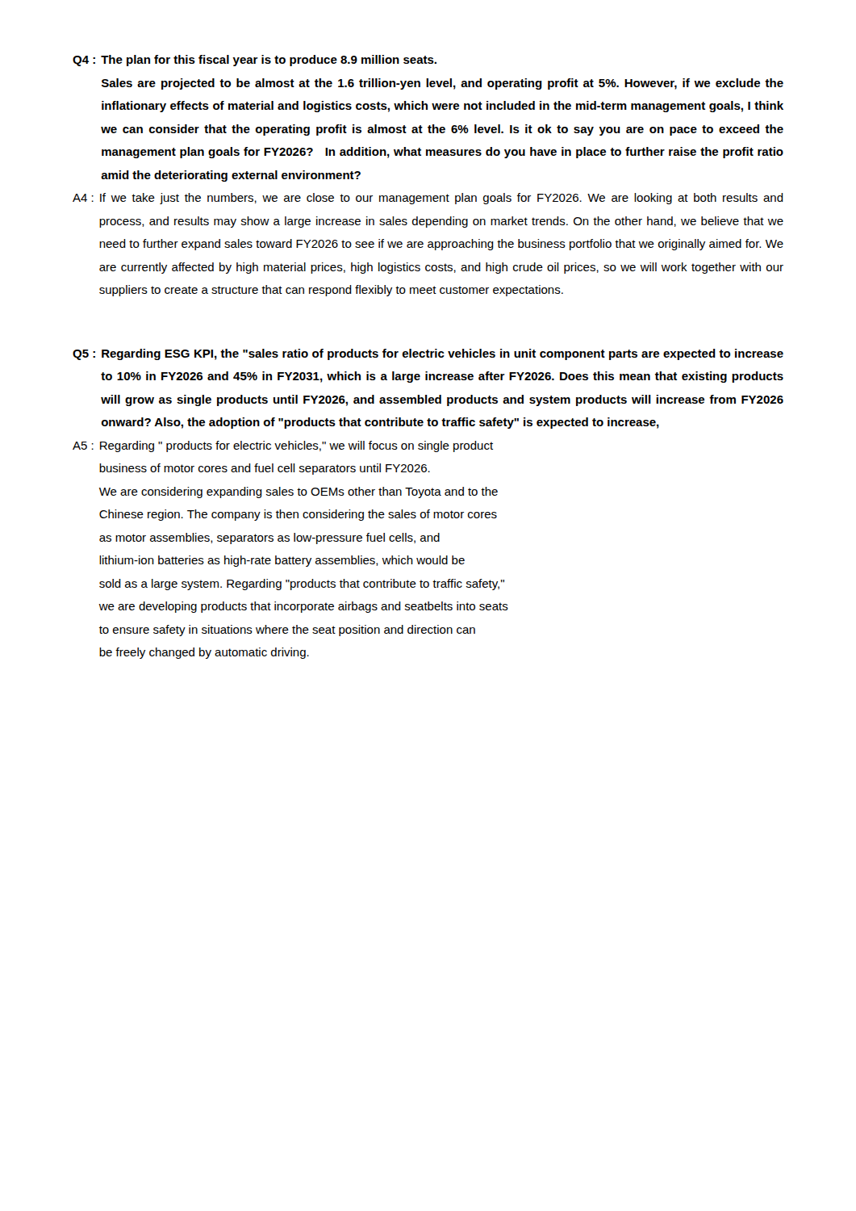Q4 : The plan for this fiscal year is to produce 8.9 million seats.
Q4 : Sales are projected to be almost at the 1.6 trillion-yen level, and operating profit at 5%. However, if we exclude the inflationary effects of material and logistics costs, which were not included in the mid-term management goals, I think we can consider that the operating profit is almost at the 6% level. Is it ok to say you are on pace to exceed the management plan goals for FY2026? In addition, what measures do you have in place to further raise the profit ratio amid the deteriorating external environment?
A4 : If we take just the numbers, we are close to our management plan goals for FY2026. We are looking at both results and process, and results may show a large increase in sales depending on market trends. On the other hand, we believe that we need to further expand sales toward FY2026 to see if we are approaching the business portfolio that we originally aimed for. We are currently affected by high material prices, high logistics costs, and high crude oil prices, so we will work together with our suppliers to create a structure that can respond flexibly to meet customer expectations.
Q5 : Regarding ESG KPI, the "sales ratio of products for electric vehicles in unit component parts are expected to increase to 10% in FY2026 and 45% in FY2031, which is a large increase after FY2026. Does this mean that existing products will grow as single products until FY2026, and assembled products and system products will increase from FY2026 onward? Also, the adoption of "products that contribute to traffic safety" is expected to increase,
A5 : Regarding " products for electric vehicles," we will focus on single product
business of motor cores and fuel cell separators until FY2026.
We are considering expanding sales to OEMs other than Toyota and to the
Chinese region. The company is then considering the sales of motor cores
as motor assemblies, separators as low-pressure fuel cells, and
lithium-ion batteries as high-rate battery assemblies, which would be
sold as a large system. Regarding "products that contribute to traffic safety,"
we are developing products that incorporate airbags and seatbelts into seats
to ensure safety in situations where the seat position and direction can
be freely changed by automatic driving.